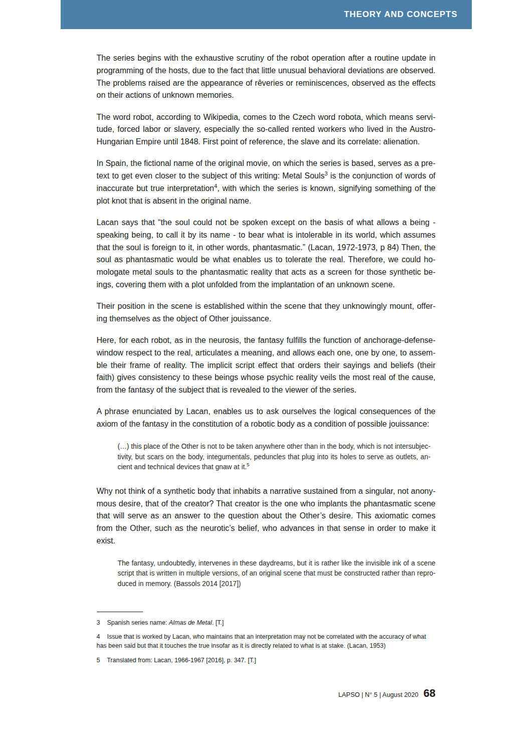Theory and Concepts
The series begins with the exhaustive scrutiny of the robot operation after a routine update in programming of the hosts, due to the fact that little unusual behavioral deviations are observed. The problems raised are the appearance of rêveries or reminiscences, observed as the effects on their actions of unknown memories.
The word robot, according to Wikipedia, comes to the Czech word robota, which means servitude, forced labor or slavery, especially the so-called rented workers who lived in the Austro-Hungarian Empire until 1848. First point of reference, the slave and its correlate: alienation.
In Spain, the fictional name of the original movie, on which the series is based, serves as a pretext to get even closer to the subject of this writing: Metal Souls3 is the conjunction of words of inaccurate but true interpretation4, with which the series is known, signifying something of the plot knot that is absent in the original name.
Lacan says that “the soul could not be spoken except on the basis of what allows a being - speaking being, to call it by its name - to bear what is intolerable in its world, which assumes that the soul is foreign to it, in other words, phantasmatic.” (Lacan, 1972-1973, p 84) Then, the soul as phantasmatic would be what enables us to tolerate the real. Therefore, we could homologate metal souls to the phantasmatic reality that acts as a screen for those synthetic beings, covering them with a plot unfolded from the implantation of an unknown scene.
Their position in the scene is established within the scene that they unknowingly mount, offering themselves as the object of Other jouissance.
Here, for each robot, as in the neurosis, the fantasy fulfills the function of anchorage-defense-window respect to the real, articulates a meaning, and allows each one, one by one, to assemble their frame of reality. The implicit script effect that orders their sayings and beliefs (their faith) gives consistency to these beings whose psychic reality veils the most real of the cause, from the fantasy of the subject that is revealed to the viewer of the series.
A phrase enunciated by Lacan, enables us to ask ourselves the logical consequences of the axiom of the fantasy in the constitution of a robotic body as a condition of possible jouissance:
(…) this place of the Other is not to be taken anywhere other than in the body, which is not intersubjectivity, but scars on the body, integumentals, peduncles that plug into its holes to serve as outlets, ancient and technical devices that gnaw at it.5
Why not think of a synthetic body that inhabits a narrative sustained from a singular, not anonymous desire, that of the creator? That creator is the one who implants the phantasmatic scene that will serve as an answer to the question about the Other’s desire. This axiomatic comes from the Other, such as the neurotic’s belief, who advances in that sense in order to make it exist.
The fantasy, undoubtedly, intervenes in these daydreams, but it is rather like the invisible ink of a scene script that is written in multiple versions, of an original scene that must be constructed rather than reproduced in memory. (Bassols 2014 [2017])
3 Spanish series name: Almas de Metal. [T.]
4 Issue that is worked by Lacan, who maintains that an interpretation may not be correlated with the accuracy of what has been said but that it touches the true insofar as it is directly related to what is at stake. (Lacan, 1953)
5 Translated from: Lacan, 1966-1967 [2016], p. 347. [T.]
LAPSO | N° 5 | August 2020 68